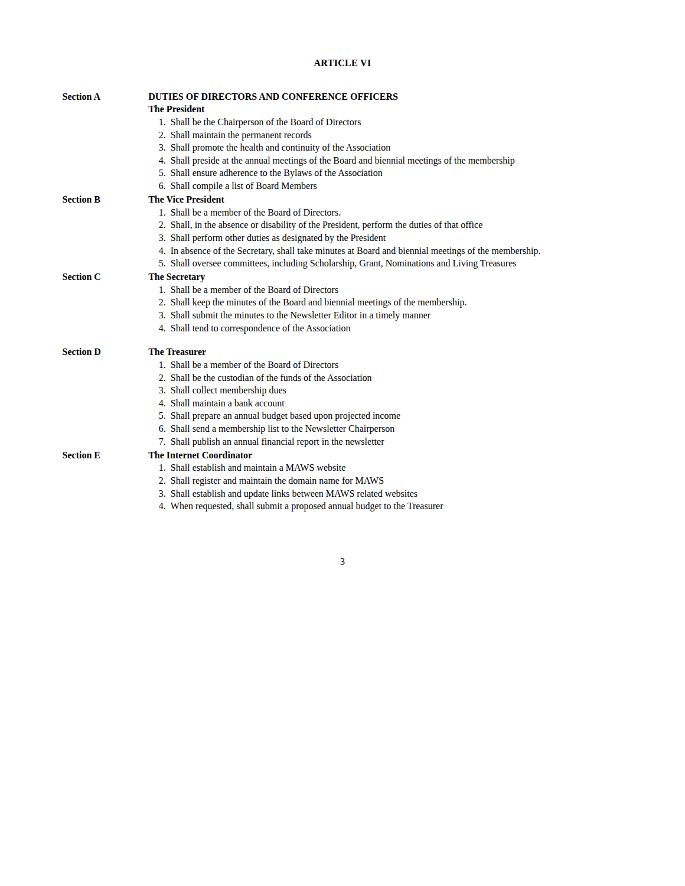ARTICLE VI
Section A
DUTIES OF DIRECTORS AND CONFERENCE OFFICERS
The President
Shall be the Chairperson of the Board of Directors
Shall maintain the permanent records
Shall promote the health and continuity of the Association
Shall preside at the annual meetings of the Board and biennial meetings of the membership
Shall ensure adherence to the Bylaws of the Association
Shall compile a list of Board Members
Section B
The Vice President
Shall be a member of the Board of Directors.
Shall, in the absence or disability of the President, perform the duties of that office
Shall perform other duties as designated by the President
In absence of the Secretary, shall take minutes at Board and biennial meetings of the membership.
Shall oversee committees, including Scholarship, Grant, Nominations and Living Treasures
Section C
The Secretary
Shall be a member of the Board of Directors
Shall keep the minutes of the Board and biennial meetings of the membership.
Shall submit the minutes to the Newsletter Editor in a timely manner
Shall tend to correspondence of the Association
Section D
The Treasurer
Shall be a member of the Board of Directors
Shall be the custodian of the funds of the Association
Shall collect membership dues
Shall maintain a bank account
Shall prepare an annual budget based upon projected income
Shall send a membership list to the Newsletter Chairperson
Shall publish an annual financial report in the newsletter
Section E
The Internet Coordinator
Shall establish and maintain a MAWS website
Shall register and maintain the domain name for MAWS
Shall establish and update links between MAWS related websites
When requested, shall submit a proposed annual budget to the Treasurer
3